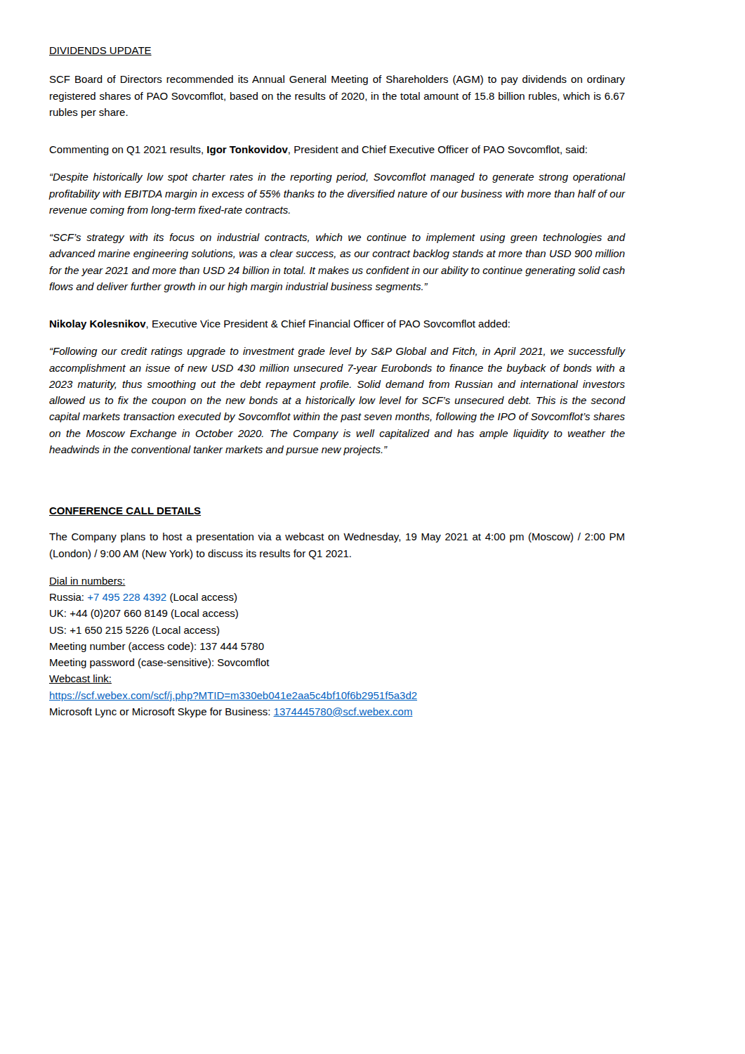DIVIDENDS UPDATE
SCF Board of Directors recommended its Annual General Meeting of Shareholders (AGM) to pay dividends on ordinary registered shares of PAO Sovcomflot, based on the results of 2020, in the total amount of 15.8 billion rubles, which is 6.67 rubles per share.
Commenting on Q1 2021 results, Igor Tonkovidov, President and Chief Executive Officer of PAO Sovcomflot, said:
“Despite historically low spot charter rates in the reporting period, Sovcomflot managed to generate strong operational profitability with EBITDA margin in excess of 55% thanks to the diversified nature of our business with more than half of our revenue coming from long-term fixed-rate contracts.
“SCF’s strategy with its focus on industrial contracts, which we continue to implement using green technologies and advanced marine engineering solutions, was a clear success, as our contract backlog stands at more than USD 900 million for the year 2021 and more than USD 24 billion in total. It makes us confident in our ability to continue generating solid cash flows and deliver further growth in our high margin industrial business segments.”
Nikolay Kolesnikov, Executive Vice President & Chief Financial Officer of PAO Sovcomflot added:
“Following our credit ratings upgrade to investment grade level by S&P Global and Fitch, in April 2021, we successfully accomplishment an issue of new USD 430 million unsecured 7-year Eurobonds to finance the buyback of bonds with a 2023 maturity, thus smoothing out the debt repayment profile. Solid demand from Russian and international investors allowed us to fix the coupon on the new bonds at a historically low level for SCF’s unsecured debt. This is the second capital markets transaction executed by Sovcomflot within the past seven months, following the IPO of Sovcomflot’s shares on the Moscow Exchange in October 2020. The Company is well capitalized and has ample liquidity to weather the headwinds in the conventional tanker markets and pursue new projects.”
CONFERENCE CALL DETAILS
The Company plans to host a presentation via a webcast on Wednesday, 19 May 2021 at 4:00 pm (Moscow) / 2:00 PM (London) / 9:00 AM (New York) to discuss its results for Q1 2021.
Dial in numbers:
Russia: +7 495 228 4392 (Local access)
UK: +44 (0)207 660 8149 (Local access)
US: +1 650 215 5226 (Local access)
Meeting number (access code): 137 444 5780
Meeting password (case-sensitive): Sovcomflot
Webcast link:
https://scf.webex.com/scf/j.php?MTID=m330eb041e2aa5c4bf10f6b2951f5a3d2
Microsoft Lync or Microsoft Skype for Business: 1374445780@scf.webex.com